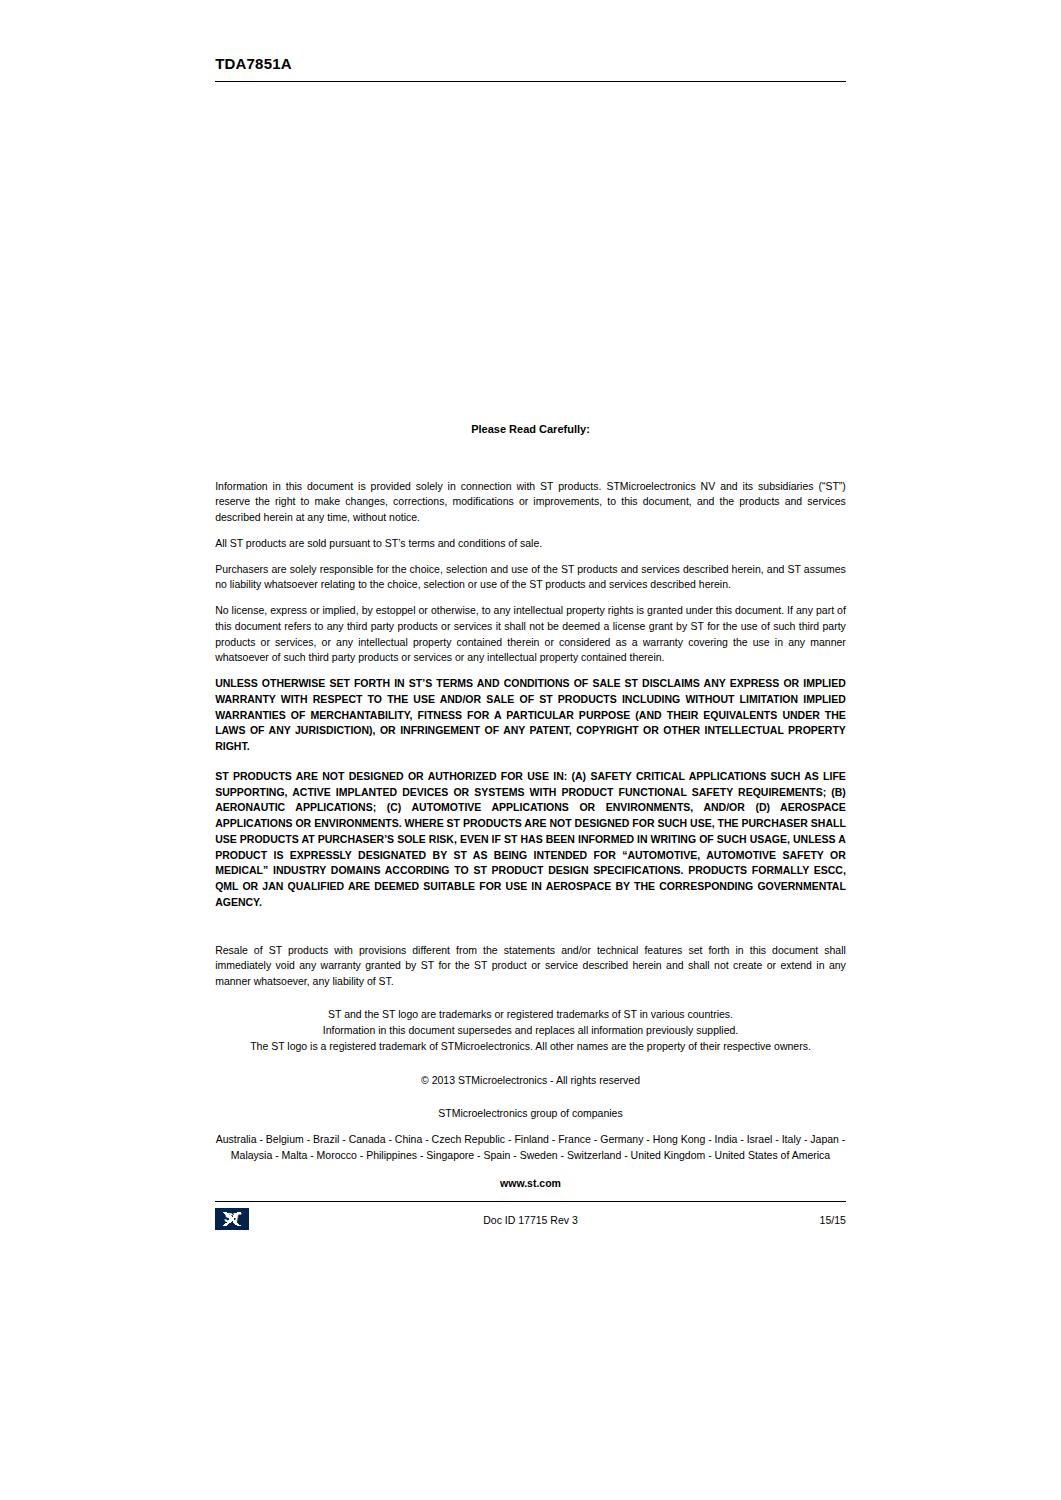TDA7851A
Please Read Carefully:
Information in this document is provided solely in connection with ST products. STMicroelectronics NV and its subsidiaries (“ST”) reserve the right to make changes, corrections, modifications or improvements, to this document, and the products and services described herein at any time, without notice.
All ST products are sold pursuant to ST’s terms and conditions of sale.
Purchasers are solely responsible for the choice, selection and use of the ST products and services described herein, and ST assumes no liability whatsoever relating to the choice, selection or use of the ST products and services described herein.
No license, express or implied, by estoppel or otherwise, to any intellectual property rights is granted under this document. If any part of this document refers to any third party products or services it shall not be deemed a license grant by ST for the use of such third party products or services, or any intellectual property contained therein or considered as a warranty covering the use in any manner whatsoever of such third party products or services or any intellectual property contained therein.
UNLESS OTHERWISE SET FORTH IN ST’S TERMS AND CONDITIONS OF SALE ST DISCLAIMS ANY EXPRESS OR IMPLIED WARRANTY WITH RESPECT TO THE USE AND/OR SALE OF ST PRODUCTS INCLUDING WITHOUT LIMITATION IMPLIED WARRANTIES OF MERCHANTABILITY, FITNESS FOR A PARTICULAR PURPOSE (AND THEIR EQUIVALENTS UNDER THE LAWS OF ANY JURISDICTION), OR INFRINGEMENT OF ANY PATENT, COPYRIGHT OR OTHER INTELLECTUAL PROPERTY RIGHT.
ST PRODUCTS ARE NOT DESIGNED OR AUTHORIZED FOR USE IN: (A) SAFETY CRITICAL APPLICATIONS SUCH AS LIFE SUPPORTING, ACTIVE IMPLANTED DEVICES OR SYSTEMS WITH PRODUCT FUNCTIONAL SAFETY REQUIREMENTS; (B) AERONAUTIC APPLICATIONS; (C) AUTOMOTIVE APPLICATIONS OR ENVIRONMENTS, AND/OR (D) AEROSPACE APPLICATIONS OR ENVIRONMENTS. WHERE ST PRODUCTS ARE NOT DESIGNED FOR SUCH USE, THE PURCHASER SHALL USE PRODUCTS AT PURCHASER’S SOLE RISK, EVEN IF ST HAS BEEN INFORMED IN WRITING OF SUCH USAGE, UNLESS A PRODUCT IS EXPRESSLY DESIGNATED BY ST AS BEING INTENDED FOR “AUTOMOTIVE, AUTOMOTIVE SAFETY OR MEDICAL” INDUSTRY DOMAINS ACCORDING TO ST PRODUCT DESIGN SPECIFICATIONS. PRODUCTS FORMALLY ESCC, QML OR JAN QUALIFIED ARE DEEMED SUITABLE FOR USE IN AEROSPACE BY THE CORRESPONDING GOVERNMENTAL AGENCY.
Resale of ST products with provisions different from the statements and/or technical features set forth in this document shall immediately void any warranty granted by ST for the ST product or service described herein and shall not create or extend in any manner whatsoever, any liability of ST.
ST and the ST logo are trademarks or registered trademarks of ST in various countries.
Information in this document supersedes and replaces all information previously supplied.
The ST logo is a registered trademark of STMicroelectronics. All other names are the property of their respective owners.
© 2013 STMicroelectronics - All rights reserved
STMicroelectronics group of companies
Australia - Belgium - Brazil - Canada - China - Czech Republic - Finland - France - Germany - Hong Kong - India - Israel - Italy - Japan -
Malaysia - Malta - Morocco - Philippines - Singapore - Spain - Sweden - Switzerland - United Kingdom - United States of America
www.st.com
ST
Doc ID 17715 Rev 3
15/15